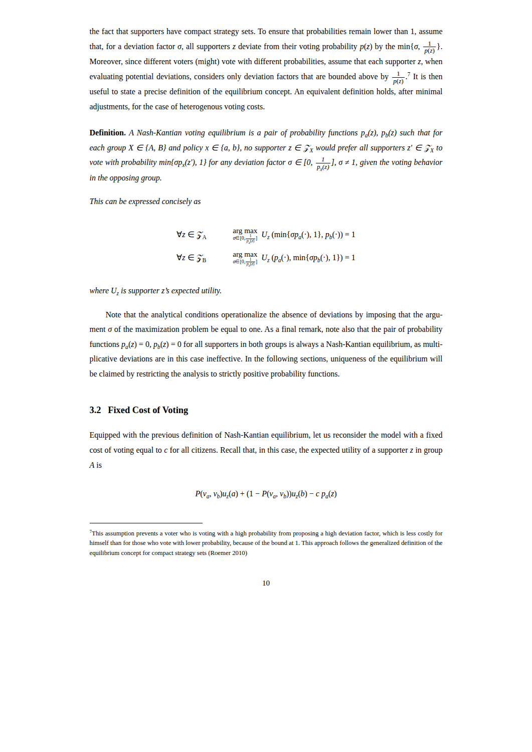the fact that supporters have compact strategy sets. To ensure that probabilities remain lower than 1, assume that, for a deviation factor σ, all supporters z deviate from their voting probability p(z) by the min{σ, 1 p(z)}. Moreover, since different voters (might) vote with different probabilities, assume that each supporter z, when evaluating potential deviations, considers only deviation factors that are bounded above by 1 p(z).7 It is then useful to state a precise definition of the equilibrium concept. An equivalent definition holds, after minimal adjustments, for the case of heterogenous voting costs.
Definition. A Nash-Kantian voting equilibrium is a pair of probability functions pa(z), pb(z) such that for each group X ∈ {A, B} and policy x ∈ {a, b}, no supporter z ∈ 𝒵X would prefer all supporters z′ ∈ 𝒵X to vote with probability min{σpx(z′), 1} for any deviation factor σ ∈ [0, 1 px(z)], σ ≠ 1, given the voting behavior in the opposing group.
This can be expressed concisely as
∀z ∈ 𝒵A arg max σ∈[0,1 pa(z)] Uz (min{σpa(·), 1}, pb(·)) = 1 ∀z ∈ 𝒵B arg max σ∈[0,1 pb(z)] Uz (pa(·), min{σpb(·), 1}) = 1
where Uz is supporter z’s expected utility.
Note that the analytical conditions operationalize the absence of deviations by imposing that the argument σ of the maximization problem be equal to one. As a final remark, note also that the pair of probability functions pa(z) = 0, pb(z) = 0 for all supporters in both groups is always a Nash-Kantian equilibrium, as multiplicative deviations are in this case ineffective. In the following sections, uniqueness of the equilibrium will be claimed by restricting the analysis to strictly positive probability functions.
3.2 Fixed Cost of Voting
Equipped with the previous definition of Nash-Kantian equilibrium, let us reconsider the model with a fixed cost of voting equal to c for all citizens. Recall that, in this case, the expected utility of a supporter z in group A is
P(va, vb)uz(a) + (1 − P(va, vb))uz(b) − c pa(z)
7This assumption prevents a voter who is voting with a high probability from proposing a high deviation factor, which is less costly for himself than for those who vote with lower probability, because of the bound at 1. This approach follows the generalized definition of the equilibrium concept for compact strategy sets (Roemer 2010)
10